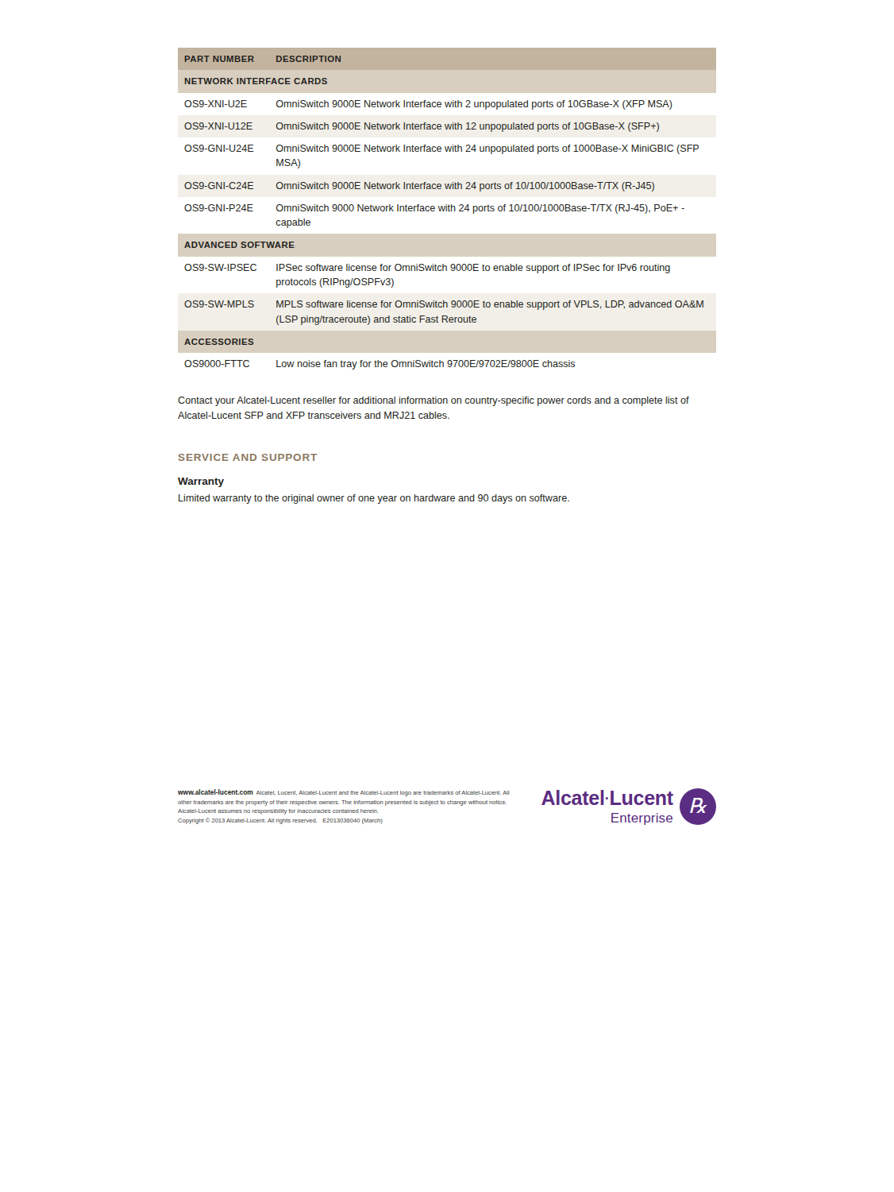| Part Number | Description |
| --- | --- |
| Network Interface Cards |
| OS9-XNI-U2E | OmniSwitch 9000E Network Interface with 2 unpopulated ports of 10GBase-X (XFP MSA) |
| OS9-XNI-U12E | OmniSwitch 9000E Network Interface with 12 unpopulated ports of 10GBase-X (SFP+) |
| OS9-GNI-U24E | OmniSwitch 9000E Network Interface with 24 unpopulated ports of 1000Base-X MiniGBIC (SFP MSA) |
| OS9-GNI-C24E | OmniSwitch 9000E Network Interface with 24 ports of 10/100/1000Base-T/TX (R-J45) |
| OS9-GNI-P24E | OmniSwitch 9000 Network Interface with 24 ports of 10/100/1000Base-T/TX (RJ-45), PoE+ -capable |
| Advanced Software |
| OS9-SW-IPSEC | IPSec software license for OmniSwitch 9000E to enable support of IPSec for IPv6 routing protocols (RIPng/OSPFv3) |
| OS9-SW-MPLS | MPLS software license for OmniSwitch 9000E to enable support of VPLS, LDP, advanced OA&M (LSP ping/traceroute) and static Fast Reroute |
| Accessories |
| OS9000-FTTC | Low noise fan tray for the OmniSwitch 9700E/9702E/9800E chassis |
Contact your Alcatel-Lucent reseller for additional information on country-specific power cords and a complete list of Alcatel-Lucent SFP and XFP transceivers and MRJ21 cables.
Service and Support
Warranty
Limited warranty to the original owner of one year on hardware and 90 days on software.
www.alcatel-lucent.com Alcatel, Lucent, Alcatel-Lucent and the Alcatel-Lucent logo are trademarks of Alcatel-Lucent. All other trademarks are the property of their respective owners. The information presented is subject to change without notice. Alcatel-Lucent assumes no responsibility for inaccuracies contained herein.
Copyright © 2013 Alcatel-Lucent. All rights reserved. E2013036040 (March)
Alcatel·Lucent
Enterprise
℞